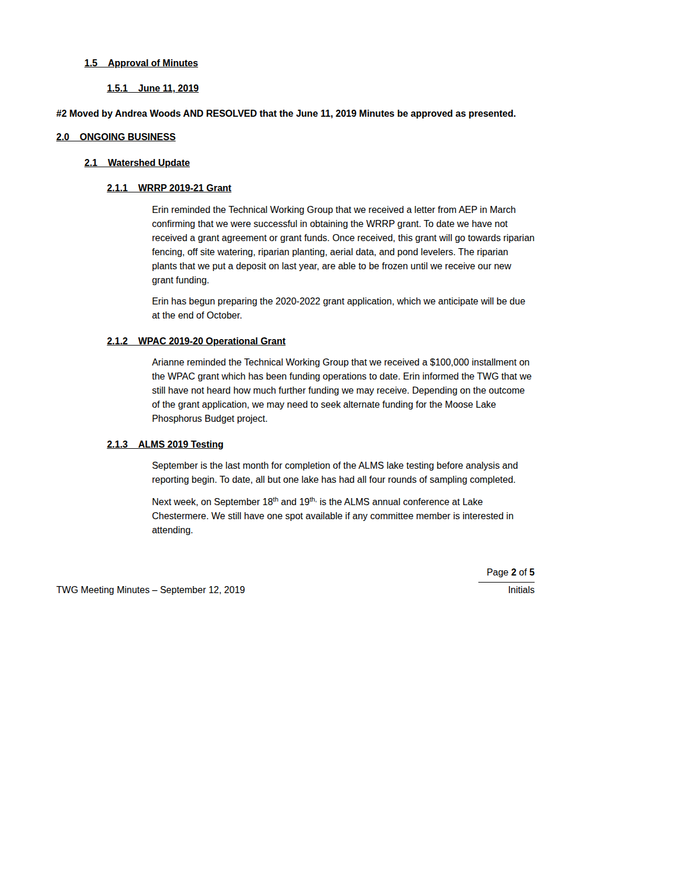1.5 Approval of Minutes
1.5.1 June 11, 2019
#2 Moved by Andrea Woods AND RESOLVED that the June 11, 2019 Minutes be approved as presented.
2.0 ONGOING BUSINESS
2.1 Watershed Update
2.1.1 WRRP 2019-21 Grant
Erin reminded the Technical Working Group that we received a letter from AEP in March confirming that we were successful in obtaining the WRRP grant. To date we have not received a grant agreement or grant funds. Once received, this grant will go towards riparian fencing, off site watering, riparian planting, aerial data, and pond levelers. The riparian plants that we put a deposit on last year, are able to be frozen until we receive our new grant funding.
Erin has begun preparing the 2020-2022 grant application, which we anticipate will be due at the end of October.
2.1.2 WPAC 2019-20 Operational Grant
Arianne reminded the Technical Working Group that we received a $100,000 installment on the WPAC grant which has been funding operations to date. Erin informed the TWG that we still have not heard how much further funding we may receive. Depending on the outcome of the grant application, we may need to seek alternate funding for the Moose Lake Phosphorus Budget project.
2.1.3 ALMS 2019 Testing
September is the last month for completion of the ALMS lake testing before analysis and reporting begin. To date, all but one lake has had all four rounds of sampling completed.
Next week, on September 18th and 19th, is the ALMS annual conference at Lake Chestermere. We still have one spot available if any committee member is interested in attending.
TWG Meeting Minutes – September 12, 2019
Page 2 of 5
Initials